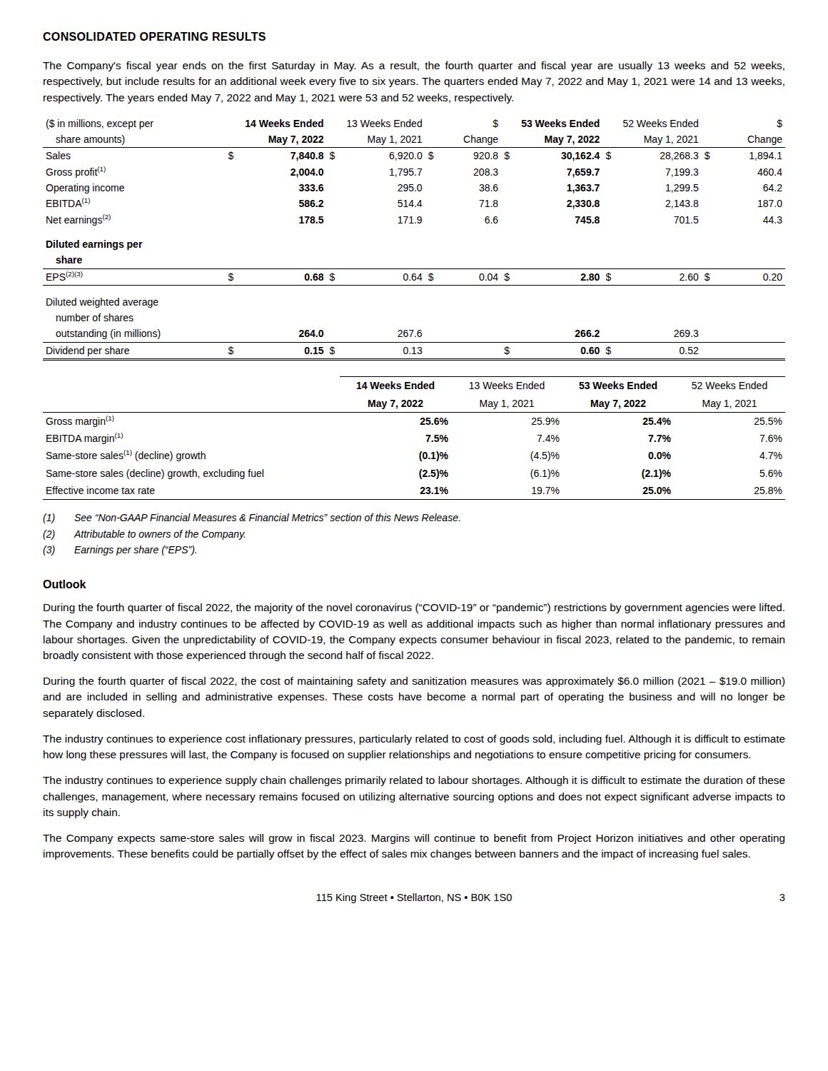CONSOLIDATED OPERATING RESULTS
The Company's fiscal year ends on the first Saturday in May. As a result, the fourth quarter and fiscal year are usually 13 weeks and 52 weeks, respectively, but include results for an additional week every five to six years. The quarters ended May 7, 2022 and May 1, 2021 were 14 and 13 weeks, respectively. The years ended May 7, 2022 and May 1, 2021 were 53 and 52 weeks, respectively.
| ($ in millions, except per | | 14 Weeks Ended | | 13 Weeks Ended | | $ | | 53 Weeks Ended | | 52 Weeks Ended | | $ |
| share amounts) | | May 7, 2022 | | May 1, 2021 | | Change | | May 7, 2022 | | May 1, 2021 | | Change |
| Sales | $ | 7,840.8 | $ | 6,920.0 | $ | 920.8 | $ | 30,162.4 | $ | 28,268.3 | $ | 1,894.1 |
| Gross profit (1) | | 2,004.0 | | 1,795.7 | | 208.3 | | 7,659.7 | | 7,199.3 | | 460.4 |
| Operating income | | 333.6 | | 295.0 | | 38.6 | | 1,363.7 | | 1,299.5 | | 64.2 |
| EBITDA (1) | | 586.2 | | 514.4 | | 71.8 | | 2,330.8 | | 2,143.8 | | 187.0 |
| Net earnings (2) | | 178.5 | | 171.9 | | 6.6 | | 745.8 | | 701.5 | | 44.3 |
| Diluted earnings per | |
| share | |
| EPS (2)(3) | $ | 0.68 | $ | 0.64 | $ | 0.04 | $ | 2.80 | $ | 2.60 | $ | 0.20 |
| Diluted weighted average | |
| number of shares | |
| outstanding (in millions) | | 264.0 | | 267.6 | | | | 266.2 | | 269.3 | | |
| Dividend per share | $ | 0.15 | $ | 0.13 | | | $ | 0.60 | $ | 0.52 | | |
| | 14 Weeks Ended | 13 Weeks Ended | 53 Weeks Ended | 52 Weeks Ended |
| | May 7, 2022 | May 1, 2021 | May 7, 2022 | May 1, 2021 |
| Gross margin (1) | 25.6% | 25.9% | 25.4% | 25.5% |
| EBITDA margin (1) | 7.5% | 7.4% | 7.7% | 7.6% |
| Same-store sales (1) (decline) growth | (0.1)% | (4.5)% | 0.0% | 4.7% |
| Same-store sales (decline) growth, excluding fuel | (2.5)% | (6.1)% | (2.1)% | 5.6% |
| Effective income tax rate | 23.1% | 19.7% | 25.0% | 25.8% |
| (1) | See “Non-GAAP Financial Measures & Financial Metrics” section of this News Release. |
| (2) | Attributable to owners of the Company. |
| (3) | Earnings per share (“EPS”). |
Outlook
During the fourth quarter of fiscal 2022, the majority of the novel coronavirus (“COVID-19” or “pandemic”) restrictions by government agencies were lifted. The Company and industry continues to be affected by COVID-19 as well as additional impacts such as higher than normal inflationary pressures and labour shortages. Given the unpredictability of COVID-19, the Company expects consumer behaviour in fiscal 2023, related to the pandemic, to remain broadly consistent with those experienced through the second half of fiscal 2022.
During the fourth quarter of fiscal 2022, the cost of maintaining safety and sanitization measures was approximately $6.0 million (2021 – $19.0 million) and are included in selling and administrative expenses. These costs have become a normal part of operating the business and will no longer be separately disclosed.
The industry continues to experience cost inflationary pressures, particularly related to cost of goods sold, including fuel. Although it is difficult to estimate how long these pressures will last, the Company is focused on supplier relationships and negotiations to ensure competitive pricing for consumers.
The industry continues to experience supply chain challenges primarily related to labour shortages. Although it is difficult to estimate the duration of these challenges, management, where necessary remains focused on utilizing alternative sourcing options and does not expect significant adverse impacts to its supply chain.
The Company expects same-store sales will grow in fiscal 2023. Margins will continue to benefit from Project Horizon initiatives and other operating improvements. These benefits could be partially offset by the effect of sales mix changes between banners and the impact of increasing fuel sales.
115 King Street • Stellarton, NS • B0K 1S0 3